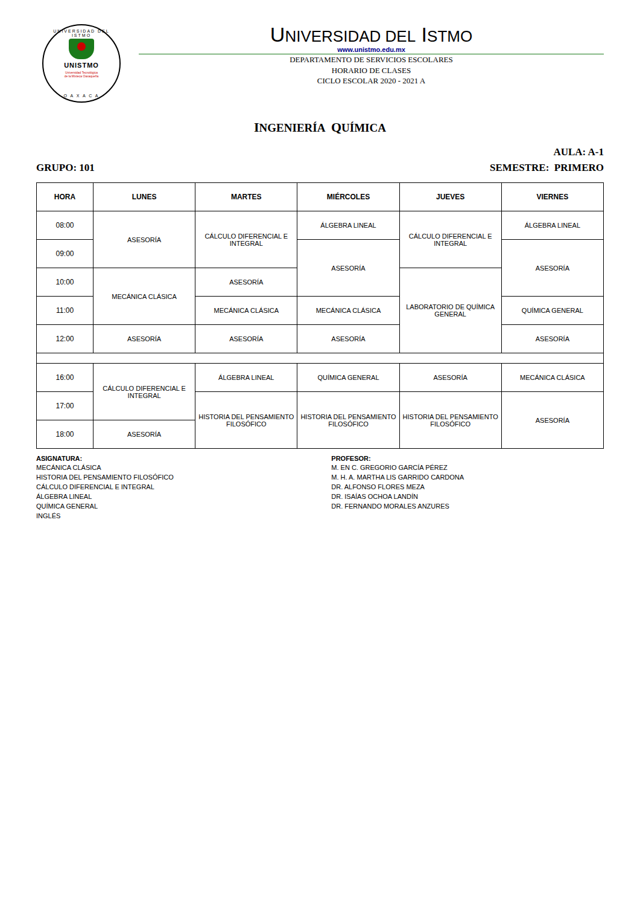UNIVERSIDAD DEL ISTMO
UNISTMO
Universidad Tecnológica
de la Mixteca Oaxaqueña
O A X A C A
UNIVERSIDAD DEL ISTMO
www.unistmo.edu.mx
DEPARTAMENTO DE SERVICIOS ESCOLARES
HORARIO DE CLASES
CICLO ESCOLAR 2020 - 2021 A
INGENIERÍA QUÍMICA
AULA: A-1
GRUPO: 101
SEMESTRE: PRIMERO
| HORA | LUNES | MARTES | MIÉRCOLES | JUEVES | VIERNES |
| --- | --- | --- | --- | --- | --- |
| 08:00 | ASESORÍA | CÁLCULO DIFERENCIAL E INTEGRAL | ÁLGEBRA LINEAL | CÁLCULO DIFERENCIAL E INTEGRAL | ÁLGEBRA LINEAL |
| 09:00 | ASESORÍA | ASESORÍA |
| 10:00 | MECÁNICA CLÁSICA | ASESORÍA | LABORATORIO DE QUÍMICA GENERAL |
| 11:00 | MECÁNICA CLÁSICA | MECÁNICA CLÁSICA | QUÍMICA GENERAL |
| 12:00 | ASESORÍA | ASESORÍA | ASESORÍA | ASESORÍA |
| 16:00 | CÁLCULO DIFERENCIAL E INTEGRAL | ÁLGEBRA LINEAL | QUÍMICA GENERAL | ASESORÍA | MECÁNICA CLÁSICA |
| 17:00 | HISTORIA DEL PENSAMIENTO FILOSÓFICO | HISTORIA DEL PENSAMIENTO FILOSÓFICO | HISTORIA DEL PENSAMIENTO FILOSÓFICO | ASESORÍA |
| 18:00 | ASESORÍA |
ASIGNATURA:
MECÁNICA CLÁSICA
HISTORIA DEL PENSAMIENTO FILOSÓFICO
CÁLCULO DIFERENCIAL E INTEGRAL
ÁLGEBRA LINEAL
QUÍMICA GENERAL
INGLÉS
PROFESOR:
M. EN C. GREGORIO GARCÍA PÉREZ
M. H. A. MARTHA LIS GARRIDO CARDONA
DR. ALFONSO FLORES MEZA
DR. ISAÍAS OCHOA LANDÍN
DR. FERNANDO MORALES ANZURES